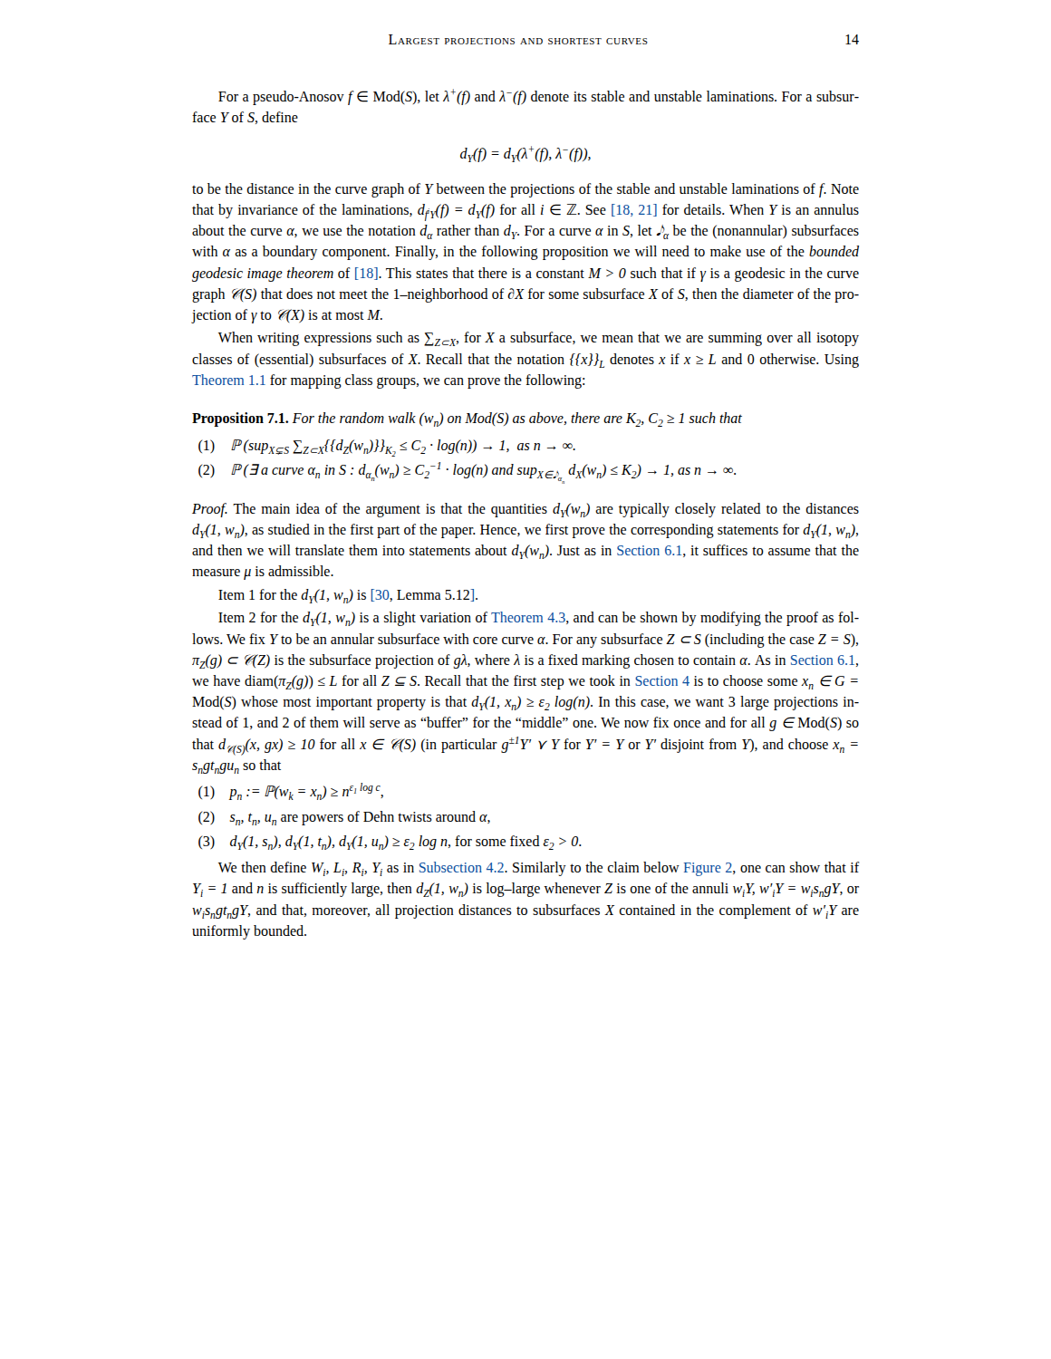Largest projections and shortest curves 14
For a pseudo-Anosov f ∈ Mod(S), let λ+(f) and λ−(f) denote its stable and unstable laminations. For a subsurface Y of S, define
dY(f) = dY(λ+(f), λ−(f)),
to be the distance in the curve graph of Y between the projections of the stable and unstable laminations of f. Note that by invariance of the laminations, dfiY(f) = dY(f) for all i ∈ ℤ. See [18, 21] for details. When Y is an annulus about the curve α, we use the notation dα rather than dY. For a curve α in S, let 𝅘𝅥𝅮α be the (nonannular) subsurfaces with α as a boundary component. Finally, in the following proposition we will need to make use of the bounded geodesic image theorem of [18]. This states that there is a constant M > 0 such that if γ is a geodesic in the curve graph 𝒞(S) that does not meet the 1–neighborhood of ∂X for some subsurface X of S, then the diameter of the projection of γ to 𝒞(X) is at most M.
When writing expressions such as ∑Z⊂X, for X a subsurface, we mean that we are summing over all isotopy classes of (essential) subsurfaces of X. Recall that the notation {{x}}L denotes x if x ≥ L and 0 otherwise. Using Theorem 1.1 for mapping class groups, we can prove the following:
Proposition 7.1. For the random walk (wn) on Mod(S) as above, there are K2, C2 ≥ 1 such that
(1) ℙ (supX⊊S ∑Z⊂X{{dZ(wn)}}K2 ≤ C2 · log(n)) → 1, as n → ∞.
(2) ℙ (∃ a curve αn in S : dαn(wn) ≥ C2−1 · log(n) and supX∈𝅘𝅥𝅮αn dX(wn) ≤ K2) → 1, as n → ∞.
Proof. The main idea of the argument is that the quantities dY(wn) are typically closely related to the distances dY(1, wn), as studied in the first part of the paper. Hence, we first prove the corresponding statements for dY(1, wn), and then we will translate them into statements about dY(wn). Just as in Section 6.1, it suffices to assume that the measure μ is admissible.
Item 1 for the dY(1, wn) is [30, Lemma 5.12].
Item 2 for the dY(1, wn) is a slight variation of Theorem 4.3, and can be shown by modifying the proof as follows. We fix Y to be an annular subsurface with core curve α. For any subsurface Z ⊂ S (including the case Z = S), πZ(g) ⊂ 𝒞(Z) is the subsurface projection of gλ, where λ is a fixed marking chosen to contain α. As in Section 6.1, we have diam(πZ(g)) ≤ L for all Z ⊆ S. Recall that the first step we took in Section 4 is to choose some xn ∈ G = Mod(S) whose most important property is that dY(1, xn) ≥ ε2 log(n). In this case, we want 3 large projections instead of 1, and 2 of them will serve as “buffer” for the “middle” one. We now fix once and for all g ∈ Mod(S) so that d𝒞(S)(x, gx) ≥ 10 for all x ∈ 𝒞(S) (in particular g±1Y′ ⋎ Y for Y′ = Y or Y′ disjoint from Y), and choose xn = sngtngun so that
(1) pn := ℙ(wk = xn) ≥ nε1 log c,
(2) sn, tn, un are powers of Dehn twists around α,
(3) dY(1, sn), dY(1, tn), dY(1, un) ≥ ε2 log n, for some fixed ε2 > 0.
We then define Wi, Li, Ri, Yi as in Subsection 4.2. Similarly to the claim below Figure 2, one can show that if Yi = 1 and n is sufficiently large, then dZ(1, wn) is log–large whenever Z is one of the annuli wiY, w′iY = wisngY, or wisngtngY, and that, moreover, all projection distances to subsurfaces X contained in the complement of w′iY are uniformly bounded.